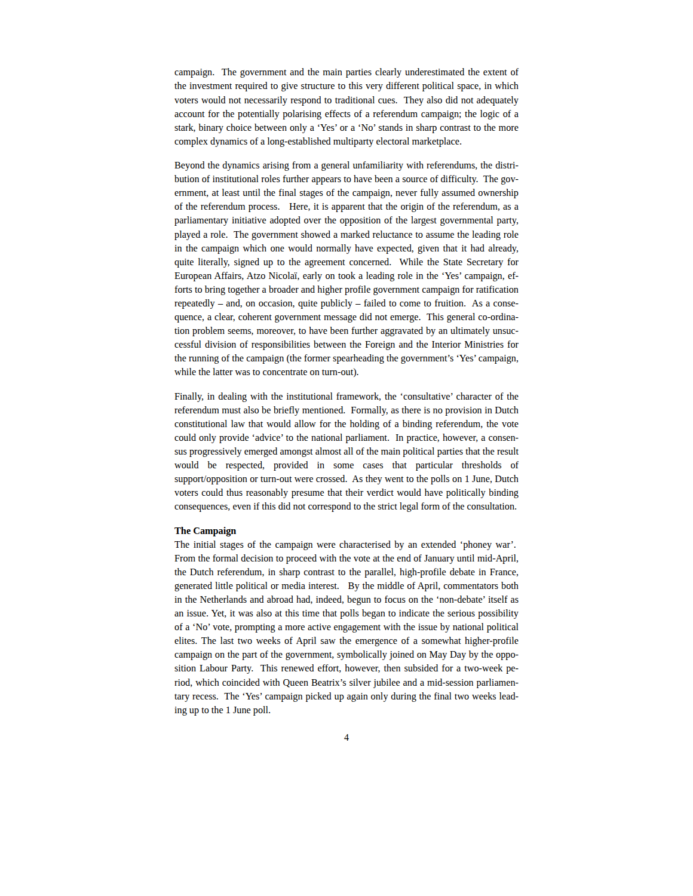campaign. The government and the main parties clearly underestimated the extent of the investment required to give structure to this very different political space, in which voters would not necessarily respond to traditional cues. They also did not adequately account for the potentially polarising effects of a referendum campaign; the logic of a stark, binary choice between only a ‘Yes’ or a ‘No’ stands in sharp contrast to the more complex dynamics of a long-established multiparty electoral marketplace.
Beyond the dynamics arising from a general unfamiliarity with referendums, the distribution of institutional roles further appears to have been a source of difficulty. The government, at least until the final stages of the campaign, never fully assumed ownership of the referendum process. Here, it is apparent that the origin of the referendum, as a parliamentary initiative adopted over the opposition of the largest governmental party, played a role. The government showed a marked reluctance to assume the leading role in the campaign which one would normally have expected, given that it had already, quite literally, signed up to the agreement concerned. While the State Secretary for European Affairs, Atzo Nicolaï, early on took a leading role in the ‘Yes’ campaign, efforts to bring together a broader and higher profile government campaign for ratification repeatedly – and, on occasion, quite publicly – failed to come to fruition. As a consequence, a clear, coherent government message did not emerge. This general co-ordination problem seems, moreover, to have been further aggravated by an ultimately unsuccessful division of responsibilities between the Foreign and the Interior Ministries for the running of the campaign (the former spearheading the government’s ‘Yes’ campaign, while the latter was to concentrate on turn-out).
Finally, in dealing with the institutional framework, the ‘consultative’ character of the referendum must also be briefly mentioned. Formally, as there is no provision in Dutch constitutional law that would allow for the holding of a binding referendum, the vote could only provide ‘advice’ to the national parliament. In practice, however, a consensus progressively emerged amongst almost all of the main political parties that the result would be respected, provided in some cases that particular thresholds of support/opposition or turn-out were crossed. As they went to the polls on 1 June, Dutch voters could thus reasonably presume that their verdict would have politically binding consequences, even if this did not correspond to the strict legal form of the consultation.
The Campaign
The initial stages of the campaign were characterised by an extended ‘phoney war’. From the formal decision to proceed with the vote at the end of January until mid-April, the Dutch referendum, in sharp contrast to the parallel, high-profile debate in France, generated little political or media interest. By the middle of April, commentators both in the Netherlands and abroad had, indeed, begun to focus on the ‘non-debate’ itself as an issue. Yet, it was also at this time that polls began to indicate the serious possibility of a ‘No’ vote, prompting a more active engagement with the issue by national political elites. The last two weeks of April saw the emergence of a somewhat higher-profile campaign on the part of the government, symbolically joined on May Day by the opposition Labour Party. This renewed effort, however, then subsided for a two-week period, which coincided with Queen Beatrix’s silver jubilee and a mid-session parliamentary recess. The ‘Yes’ campaign picked up again only during the final two weeks leading up to the 1 June poll.
4